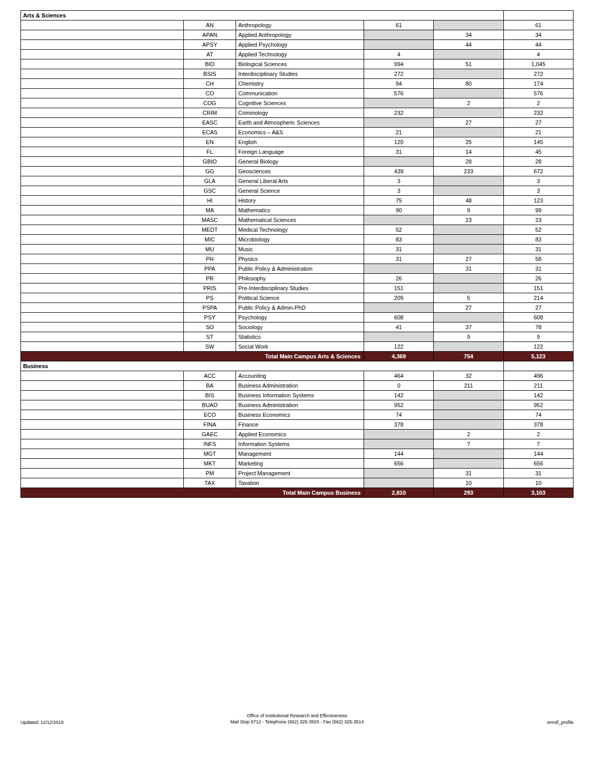| Arts & Sciences |
| | AN | Anthropology | 61 | | 61 |
| | APAN | Applied Anthropology | | 34 | 34 |
| | APSY | Applied Psychology | | 44 | 44 |
| | AT | Applied Technology | 4 | | 4 |
| | BIO | Biological Sciences | 994 | 51 | 1,045 |
| | BSIS | Interdisciplinary Studies | 272 | | 272 |
| | CH | Chemistry | 94 | 80 | 174 |
| | CO | Communication | 576 | | 576 |
| | COG | Cognitive Sciences | | 2 | 2 |
| | CRIM | Criminology | 232 | | 232 |
| | EASC | Earth and Atmospheric Sciences | | 27 | 27 |
| | ECAS | Economics – A&S | 21 | | 21 |
| | EN | English | 120 | 25 | 145 |
| | FL | Foreign Language | 31 | 14 | 45 |
| | GBIO | General Biology | | 28 | 28 |
| | GG | Geosciences | 439 | 233 | 672 |
| | GLA | General Liberal Arts | 3 | | 3 |
| | GSC | General Science | 3 | | 3 |
| | HI | History | 75 | 48 | 123 |
| | MA | Mathematics | 90 | 9 | 99 |
| | MASC | Mathematical Sciences | | 23 | 23 |
| | MEDT | Medical Technology | 52 | | 52 |
| | MIC | Microbiology | 83 | | 83 |
| | MU | Music | 31 | | 31 |
| | PH | Physics | 31 | 27 | 58 |
| | PPA | Public Policy & Administration | | 31 | 31 |
| | PR | Philosophy | 26 | | 26 |
| | PRIS | Pre-Interdisciplinary Studies | 151 | | 151 |
| | PS | Political Science | 209 | 5 | 214 |
| | PSPA | Public Policy & Admin-PhD | | 27 | 27 |
| | PSY | Psychology | 608 | | 608 |
| | SO | Sociology | 41 | 37 | 78 |
| | ST | Statistics | | 9 | 9 |
| | SW | Social Work | 122 | | 122 |
| Total Main Campus Arts & Sciences | 4,369 | 754 | 5,123 |
| Business |
| | ACC | Accounting | 464 | 32 | 496 |
| | BA | Business Administration | 0 | 211 | 211 |
| | BIS | Business Information Systems | 142 | | 142 |
| | BUAD | Business Administration | 952 | | 952 |
| | ECO | Business Economics | 74 | | 74 |
| | FINA | Finance | 378 | | 378 |
| | GAEC | Applied Economics | | 2 | 2 |
| | INFS | Information Systems | | 7 | 7 |
| | MGT | Management | 144 | | 144 |
| | MKT | Marketing | 656 | | 656 |
| | PM | Project Management | | 31 | 31 |
| | TAX | Taxation | | 10 | 10 |
| Total Main Campus Business | 2,810 | 293 | 3,103 |
Office of Institutional Research and Effectiveness
Mail Stop 9712 - Telephone (662) 325-3920 - Fax (662) 325-3514
Updated: 12/12/2019
enroll_profile